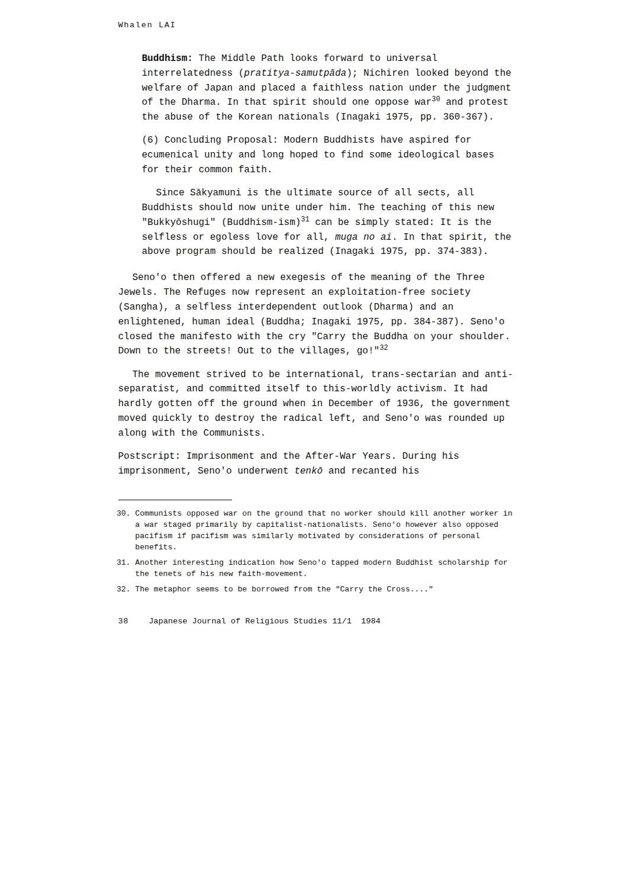Whalen LAI
Buddhism: The Middle Path looks forward to universal interrelatedness (pratitya-samutpāda); Nichiren looked beyond the welfare of Japan and placed a faithless nation under the judgment of the Dharma. In that spirit should one oppose war30 and protest the abuse of the Korean nationals (Inagaki 1975, pp. 360-367).
(6) Concluding Proposal: Modern Buddhists have aspired for ecumenical unity and long hoped to find some ideological bases for their common faith.
Since Sākyamuni is the ultimate source of all sects, all Buddhists should now unite under him. The teaching of this new "Bukkyōshugi" (Buddhism-ism)31 can be simply stated: It is the selfless or egoless love for all, muga no ai. In that spirit, the above program should be realized (Inagaki 1975, pp. 374-383).
Seno'o then offered a new exegesis of the meaning of the Three Jewels. The Refuges now represent an exploitation-free society (Sangha), a selfless interdependent outlook (Dharma) and an enlightened, human ideal (Buddha; Inagaki 1975, pp. 384-387). Seno'o closed the manifesto with the cry "Carry the Buddha on your shoulder. Down to the streets! Out to the villages, go!"32
The movement strived to be international, trans-sectarian and anti-separatist, and committed itself to this-worldly activism. It had hardly gotten off the ground when in December of 1936, the government moved quickly to destroy the radical left, and Seno'o was rounded up along with the Communists.
Postscript: Imprisonment and the After-War Years. During his imprisonment, Seno'o underwent tenkō and recanted his
Communists opposed war on the ground that no worker should kill another worker in a war staged primarily by capitalist-nationalists. Seno'o however also opposed pacifism if pacifism was similarly motivated by considerations of personal benefits.
Another interesting indication how Seno'o tapped modern Buddhist scholarship for the tenets of his new faith-movement.
The metaphor seems to be borrowed from the "Carry the Cross...."
38 Japanese Journal of Religious Studies 11/1 1984